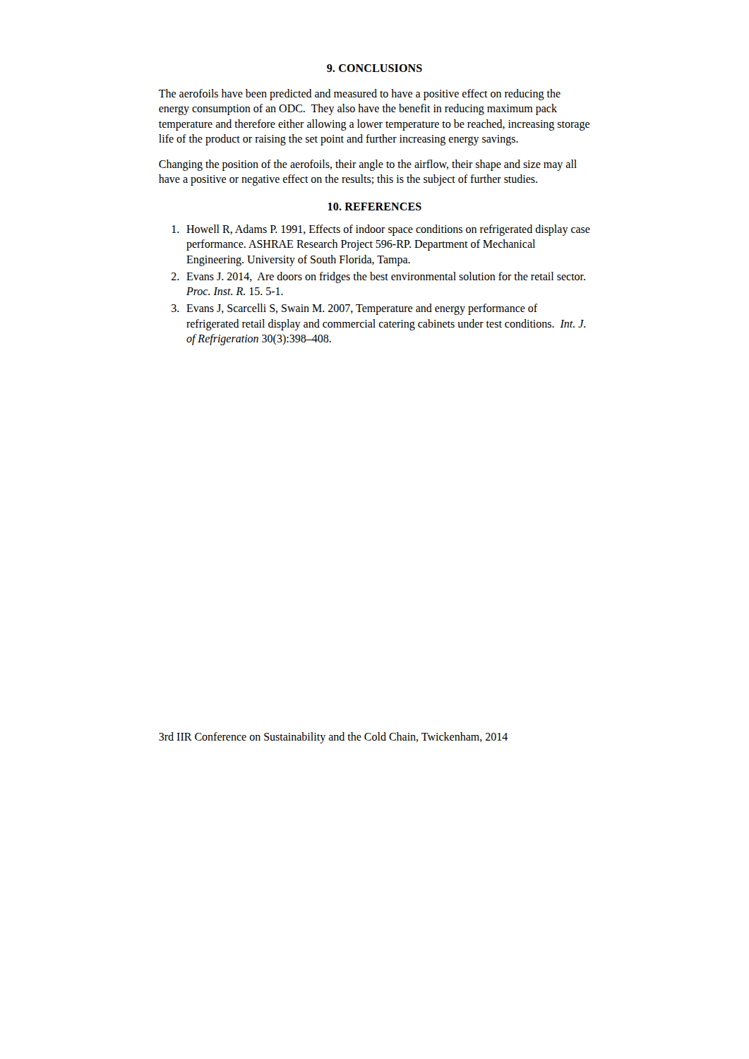9. CONCLUSIONS
The aerofoils have been predicted and measured to have a positive effect on reducing the energy consumption of an ODC. They also have the benefit in reducing maximum pack temperature and therefore either allowing a lower temperature to be reached, increasing storage life of the product or raising the set point and further increasing energy savings.
Changing the position of the aerofoils, their angle to the airflow, their shape and size may all have a positive or negative effect on the results; this is the subject of further studies.
10. REFERENCES
Howell R, Adams P. 1991, Effects of indoor space conditions on refrigerated display case performance. ASHRAE Research Project 596-RP. Department of Mechanical Engineering. University of South Florida, Tampa.
Evans J. 2014, Are doors on fridges the best environmental solution for the retail sector. Proc. Inst. R. 15. 5-1.
Evans J, Scarcelli S, Swain M. 2007, Temperature and energy performance of refrigerated retail display and commercial catering cabinets under test conditions. Int. J. of Refrigeration 30(3):398–408.
3rd IIR Conference on Sustainability and the Cold Chain, Twickenham, 2014